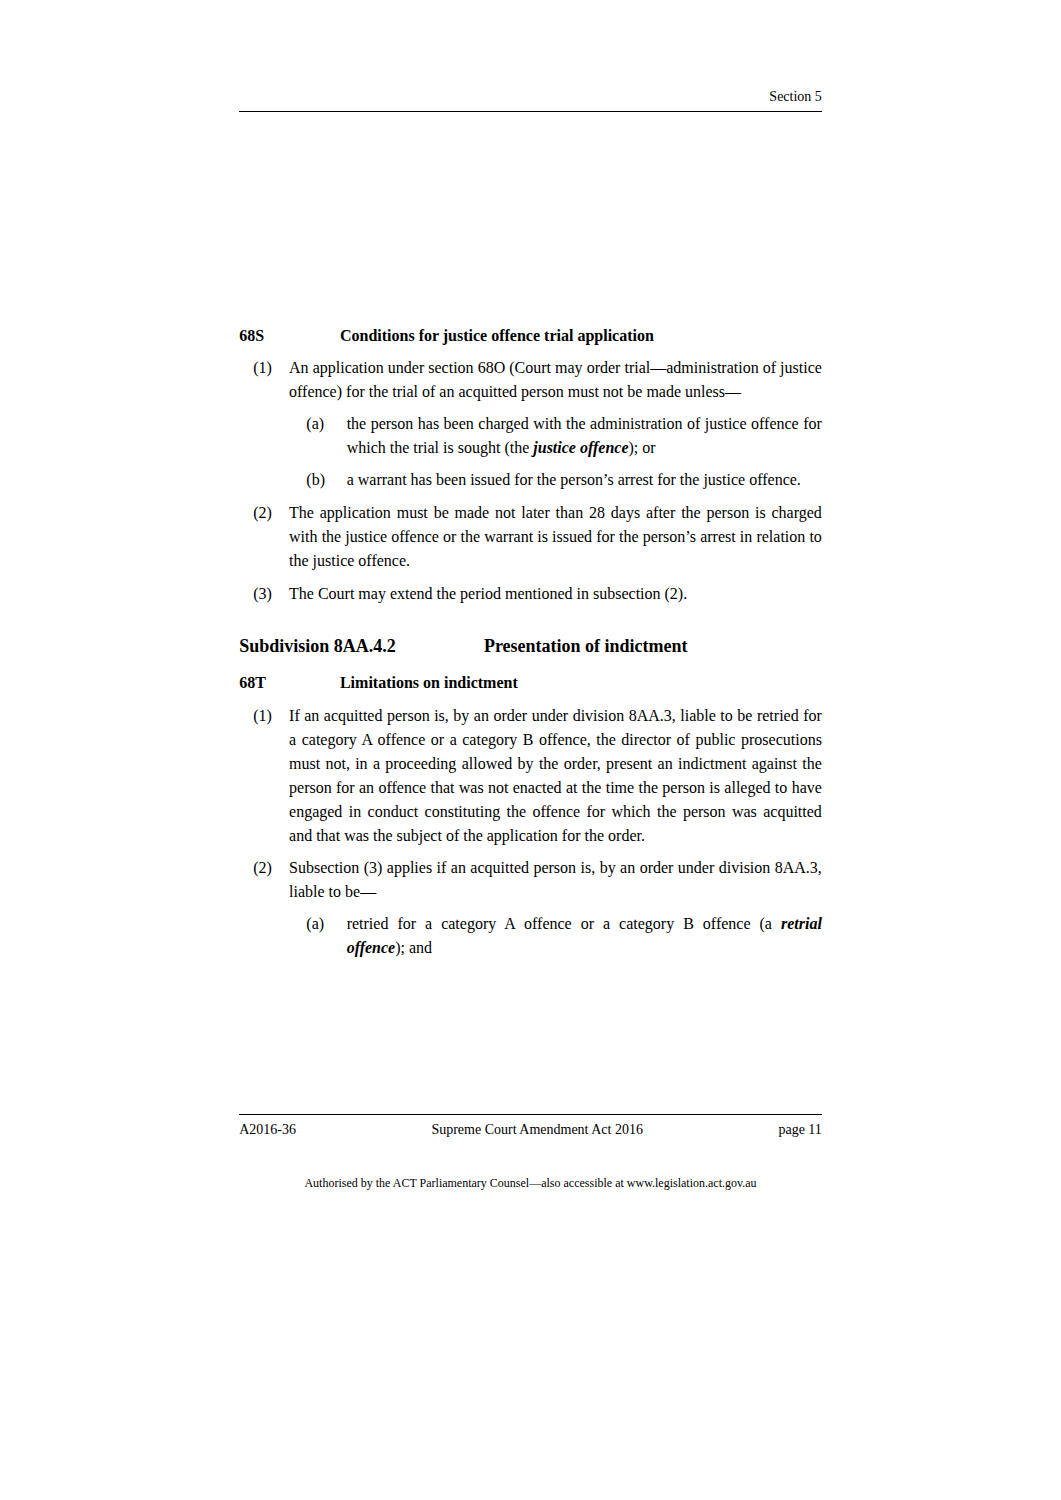Section 5
68S Conditions for justice offence trial application
(1)
An application under section 68O (Court may order trial—administration of justice offence) for the trial of an acquitted person must not be made unless—
(a)
the person has been charged with the administration of justice offence for which the trial is sought (the justice offence); or
(b)
a warrant has been issued for the person’s arrest for the justice offence.
(2)
The application must be made not later than 28 days after the person is charged with the justice offence or the warrant is issued for the person’s arrest in relation to the justice offence.
(3)
The Court may extend the period mentioned in subsection (2).
Subdivision 8AA.4.2 Presentation of indictment
68T Limitations on indictment
(1)
If an acquitted person is, by an order under division 8AA.3, liable to be retried for a category A offence or a category B offence, the director of public prosecutions must not, in a proceeding allowed by the order, present an indictment against the person for an offence that was not enacted at the time the person is alleged to have engaged in conduct constituting the offence for which the person was acquitted and that was the subject of the application for the order.
(2)
Subsection (3) applies if an acquitted person is, by an order under division 8AA.3, liable to be—
(a)
retried for a category A offence or a category B offence (a retrial offence); and
A2016-36
Supreme Court Amendment Act 2016
page 11
Authorised by the ACT Parliamentary Counsel—also accessible at www.legislation.act.gov.au